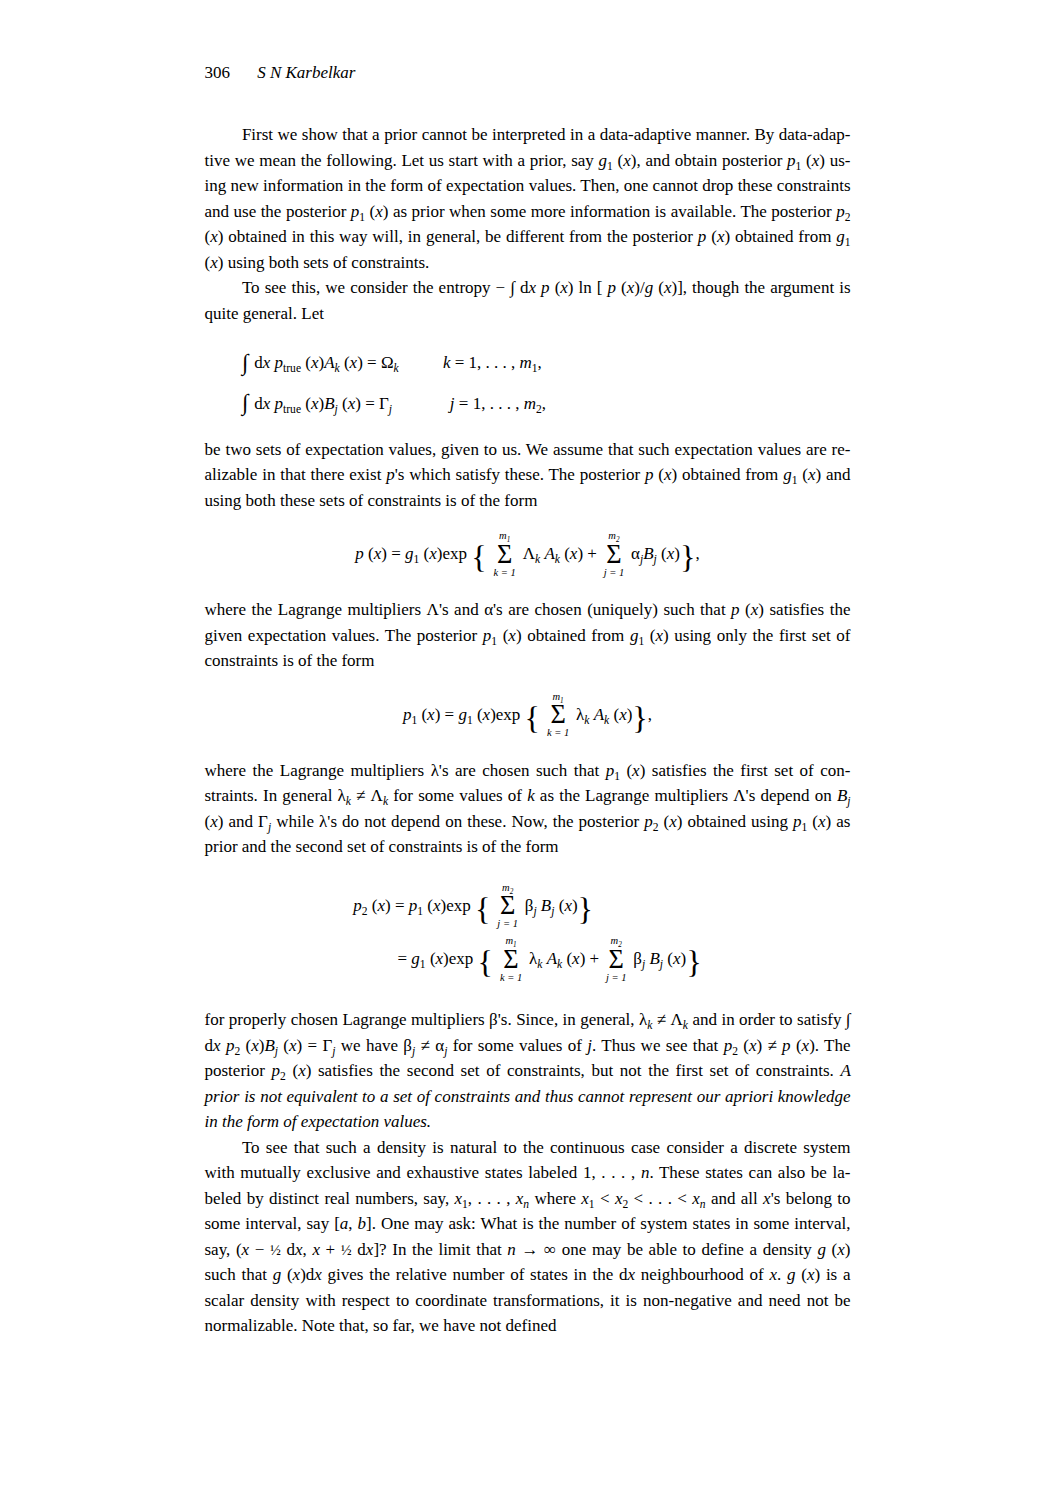306 S N Karbelkar
First we show that a prior cannot be interpreted in a data-adaptive manner. By data-adaptive we mean the following. Let us start with a prior, say g1 (x), and obtain posterior p1 (x) using new information in the form of expectation values. Then, one cannot drop these constraints and use the posterior p1 (x) as prior when some more information is available. The posterior p2 (x) obtained in this way will, in general, be different from the posterior p (x) obtained from g1 (x) using both sets of constraints.
To see this, we consider the entropy − ∫ dx p (x) ln [ p (x)/g (x)], though the argument is quite general. Let
∫ dx ptrue (x)Ak (x) = Ωk k = 1, . . . , m1, ∫ dx ptrue (x)Bj (x) = Γj j = 1, . . . , m2,
be two sets of expectation values, given to us. We assume that such expectation values are realizable in that there exist p's which satisfy these. The posterior p (x) obtained from g1 (x) and using both these sets of constraints is of the form
p (x) = g1 (x)exp { m1 Σk = 1 Λk Ak (x) + m2 Σj = 1 αjBj (x)},
where the Lagrange multipliers Λ's and α's are chosen (uniquely) such that p (x) satisfies the given expectation values. The posterior p1 (x) obtained from g1 (x) using only the first set of constraints is of the form
p1 (x) = g1 (x)exp { m1 Σk = 1 λk Ak (x)},
where the Lagrange multipliers λ's are chosen such that p1 (x) satisfies the first set of constraints. In general λk ≠ Λk for some values of k as the Lagrange multipliers Λ's depend on Bj (x) and Γj while λ's do not depend on these. Now, the posterior p2 (x) obtained using p1 (x) as prior and the second set of constraints is of the form
p2 (x) = p1 (x)exp { m2 Σj = 1 βj Bj (x)} = g1 (x)exp { m1 Σk = 1 λk Ak (x) + m2 Σj = 1 βj Bj (x)}
for properly chosen Lagrange multipliers β's. Since, in general, λk ≠ Λk and in order to satisfy ∫ dx p2 (x)Bj (x) = Γj we have βj ≠ αj for some values of j. Thus we see that p2 (x) ≠ p (x). The posterior p2 (x) satisfies the second set of constraints, but not the first set of constraints. A prior is not equivalent to a set of constraints and thus cannot represent our apriori knowledge in the form of expectation values.
To see that such a density is natural to the continuous case consider a discrete system with mutually exclusive and exhaustive states labeled 1, . . . , n. These states can also be labeled by distinct real numbers, say, x1, . . . , xn where x1 < x2 < . . . < xn and all x's belong to some interval, say [a, b]. One may ask: What is the number of system states in some interval, say, (x − ½ dx, x + ½ dx]? In the limit that n → ∞ one may be able to define a density g (x) such that g (x)dx gives the relative number of states in the dx neighbourhood of x. g (x) is a scalar density with respect to coordinate transformations, it is non-negative and need not be normalizable. Note that, so far, we have not defined